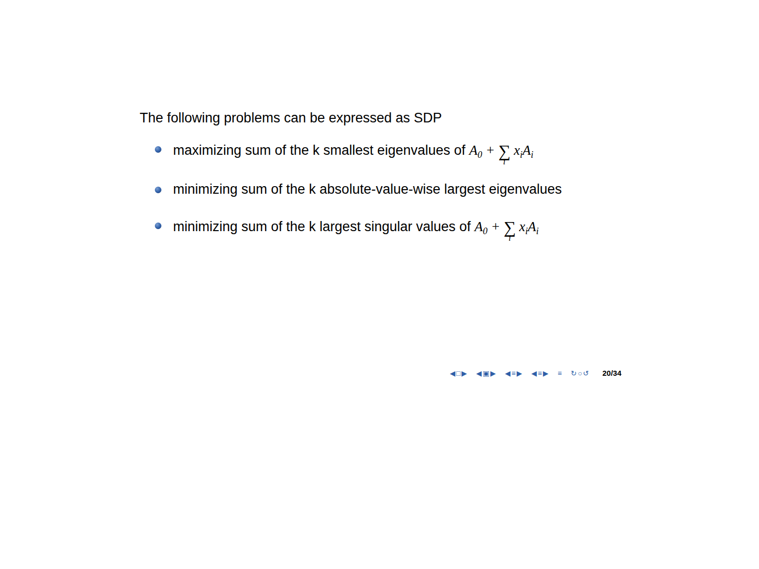The following problems can be expressed as SDP
maximizing sum of the k smallest eigenvalues of A0 + ∑i xiAi
minimizing sum of the k absolute-value-wise largest eigenvalues
minimizing sum of the k largest singular values of A0 + ∑i xiAi
◀□▶ ◀▣▶ ◀≡▶ ◀≡▶ ≡ ↻○↺ 20/34